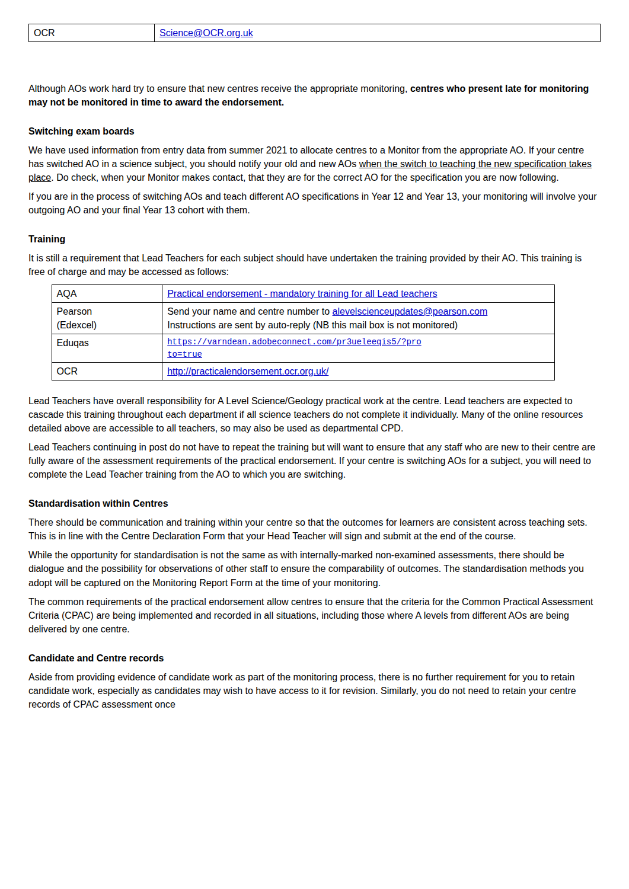| OCR | Science@OCR.org.uk |
Although AOs work hard try to ensure that new centres receive the appropriate monitoring, centres who present late for monitoring may not be monitored in time to award the endorsement.
Switching exam boards
We have used information from entry data from summer 2021 to allocate centres to a Monitor from the appropriate AO. If your centre has switched AO in a science subject, you should notify your old and new AOs when the switch to teaching the new specification takes place. Do check, when your Monitor makes contact, that they are for the correct AO for the specification you are now following.
If you are in the process of switching AOs and teach different AO specifications in Year 12 and Year 13, your monitoring will involve your outgoing AO and your final Year 13 cohort with them.
Training
It is still a requirement that Lead Teachers for each subject should have undertaken the training provided by their AO. This training is free of charge and may be accessed as follows:
| AQA | Practical endorsement - mandatory training for all Lead teachers |
| Pearson (Edexcel) | Send your name and centre number to alevelscienceupdates@pearson.com Instructions are sent by auto-reply (NB this mail box is not monitored) |
| Eduqas | https://varndean.adobeconnect.com/pr3ueleeqis5/?pro to=true |
| OCR | http://practicalendorsement.ocr.org.uk/ |
Lead Teachers have overall responsibility for A Level Science/Geology practical work at the centre. Lead teachers are expected to cascade this training throughout each department if all science teachers do not complete it individually. Many of the online resources detailed above are accessible to all teachers, so may also be used as departmental CPD.
Lead Teachers continuing in post do not have to repeat the training but will want to ensure that any staff who are new to their centre are fully aware of the assessment requirements of the practical endorsement. If your centre is switching AOs for a subject, you will need to complete the Lead Teacher training from the AO to which you are switching.
Standardisation within Centres
There should be communication and training within your centre so that the outcomes for learners are consistent across teaching sets. This is in line with the Centre Declaration Form that your Head Teacher will sign and submit at the end of the course.
While the opportunity for standardisation is not the same as with internally-marked non-examined assessments, there should be dialogue and the possibility for observations of other staff to ensure the comparability of outcomes. The standardisation methods you adopt will be captured on the Monitoring Report Form at the time of your monitoring.
The common requirements of the practical endorsement allow centres to ensure that the criteria for the Common Practical Assessment Criteria (CPAC) are being implemented and recorded in all situations, including those where A levels from different AOs are being delivered by one centre.
Candidate and Centre records
Aside from providing evidence of candidate work as part of the monitoring process, there is no further requirement for you to retain candidate work, especially as candidates may wish to have access to it for revision. Similarly, you do not need to retain your centre records of CPAC assessment once